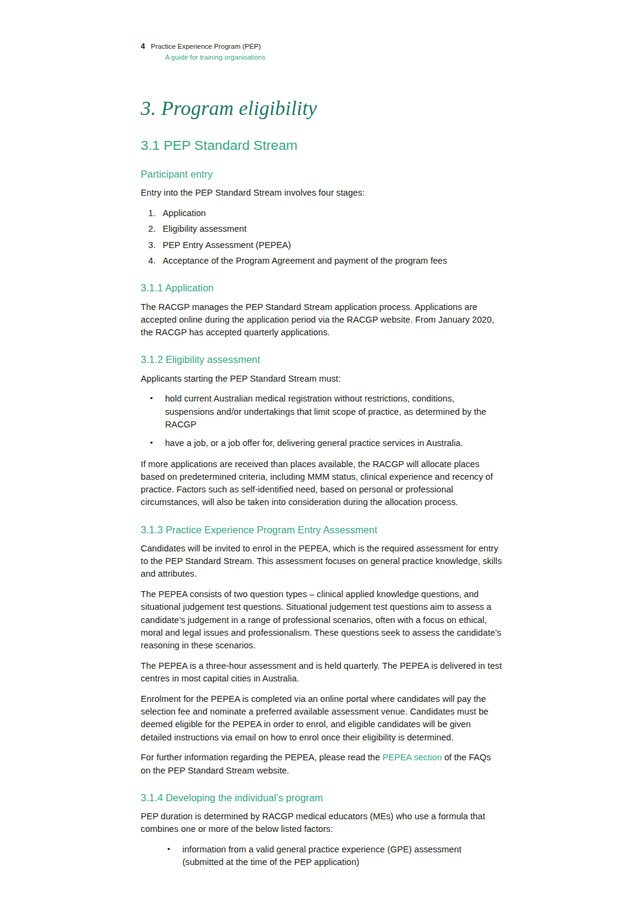4 Practice Experience Program (PEP)
A guide for training organisations
3. Program eligibility
3.1 PEP Standard Stream
Participant entry
Entry into the PEP Standard Stream involves four stages:
Application
Eligibility assessment
PEP Entry Assessment (PEPEA)
Acceptance of the Program Agreement and payment of the program fees
3.1.1 Application
The RACGP manages the PEP Standard Stream application process. Applications are accepted online during the application period via the RACGP website. From January 2020, the RACGP has accepted quarterly applications.
3.1.2 Eligibility assessment
Applicants starting the PEP Standard Stream must:
hold current Australian medical registration without restrictions, conditions, suspensions and/or undertakings that limit scope of practice, as determined by the RACGP
have a job, or a job offer for, delivering general practice services in Australia.
If more applications are received than places available, the RACGP will allocate places based on predetermined criteria, including MMM status, clinical experience and recency of practice. Factors such as self-identified need, based on personal or professional circumstances, will also be taken into consideration during the allocation process.
3.1.3 Practice Experience Program Entry Assessment
Candidates will be invited to enrol in the PEPEA, which is the required assessment for entry to the PEP Standard Stream. This assessment focuses on general practice knowledge, skills and attributes.
The PEPEA consists of two question types – clinical applied knowledge questions, and situational judgement test questions. Situational judgement test questions aim to assess a candidate’s judgement in a range of professional scenarios, often with a focus on ethical, moral and legal issues and professionalism. These questions seek to assess the candidate’s reasoning in these scenarios.
The PEPEA is a three-hour assessment and is held quarterly. The PEPEA is delivered in test centres in most capital cities in Australia.
Enrolment for the PEPEA is completed via an online portal where candidates will pay the selection fee and nominate a preferred available assessment venue. Candidates must be deemed eligible for the PEPEA in order to enrol, and eligible candidates will be given detailed instructions via email on how to enrol once their eligibility is determined.
For further information regarding the PEPEA, please read the PEPEA section of the FAQs on the PEP Standard Stream website.
3.1.4 Developing the individual’s program
PEP duration is determined by RACGP medical educators (MEs) who use a formula that combines one or more of the below listed factors:
information from a valid general practice experience (GPE) assessment (submitted at the time of the PEP application)